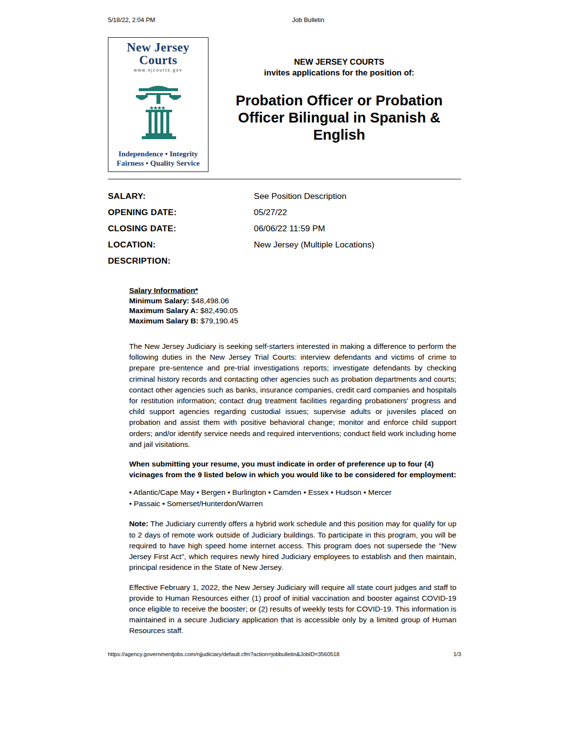5/18/22, 2:04 PM Job Bulletin
New Jersey Courts
www.njcourts.gov
Independence • Integrity
Fairness • Quality Service
NEW JERSEY COURTS
invites applications for the position of:
Probation Officer or Probation Officer Bilingual in Spanish & English
| SALARY: | See Position Description |
| OPENING DATE: | 05/27/22 |
| CLOSING DATE: | 06/06/22 11:59 PM |
| LOCATION: | New Jersey (Multiple Locations) |
| DESCRIPTION: | |
Salary Information*
Minimum Salary: $48,498.06
Maximum Salary A: $82,490.05
Maximum Salary B: $79,190.45
The New Jersey Judiciary is seeking self-starters interested in making a difference to perform the following duties in the New Jersey Trial Courts: interview defendants and victims of crime to prepare pre-sentence and pre-trial investigations reports; investigate defendants by checking criminal history records and contacting other agencies such as probation departments and courts; contact other agencies such as banks, insurance companies, credit card companies and hospitals for restitution information; contact drug treatment facilities regarding probationers' progress and child support agencies regarding custodial issues; supervise adults or juveniles placed on probation and assist them with positive behavioral change; monitor and enforce child support orders; and/or identify service needs and required interventions; conduct field work including home and jail visitations.
When submitting your resume, you must indicate in order of preference up to four (4) vicinages from the 9 listed below in which you would like to be considered for employment:
• Atlantic/Cape May • Bergen • Burlington • Camden • Essex • Hudson • Mercer
• Passaic • Somerset/Hunterdon/Warren
Note: The Judiciary currently offers a hybrid work schedule and this position may for qualify for up to 2 days of remote work outside of Judiciary buildings. To participate in this program, you will be required to have high speed home internet access. This program does not supersede the "New Jersey First Act", which requires newly hired Judiciary employees to establish and then maintain, principal residence in the State of New Jersey.
Effective February 1, 2022, the New Jersey Judiciary will require all state court judges and staff to provide to Human Resources either (1) proof of initial vaccination and booster against COVID-19 once eligible to receive the booster; or (2) results of weekly tests for COVID-19. This information is maintained in a secure Judiciary application that is accessible only by a limited group of Human Resources staff.
https://agency.governmentjobs.com/njjudiciary/default.cfm?action=jobbulletin&JobID=3560518 1/3